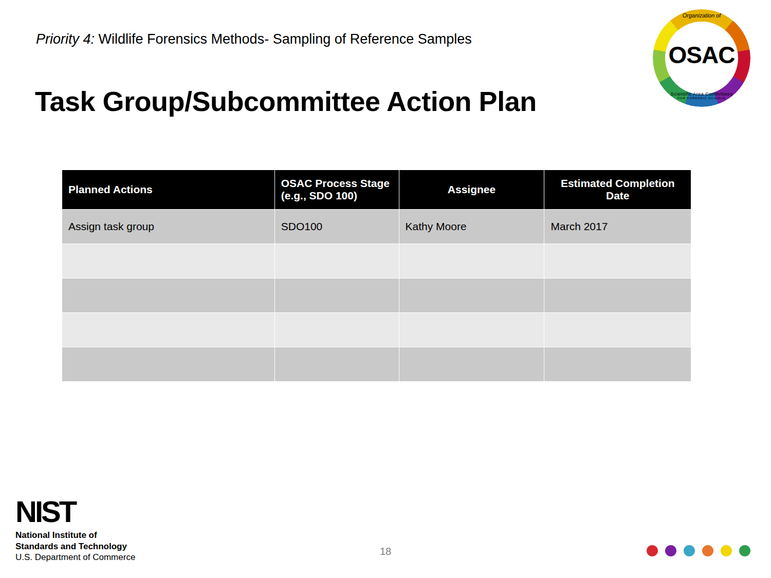Priority 4: Wildlife Forensics Methods- Sampling of Reference Samples
Task Group/Subcommittee Action Plan
Organization of
OSAC
Scientific Area CommitteesFOR FORENSIC SCIENCE
| Planned Actions | OSAC Process Stage (e.g., SDO 100) | Assignee | Estimated Completion Date |
| --- | --- | --- | --- |
| Assign task group | SDO100 | Kathy Moore | March 2017 |
NIST
National Institute of
Standards and Technology
U.S. Department of Commerce
18